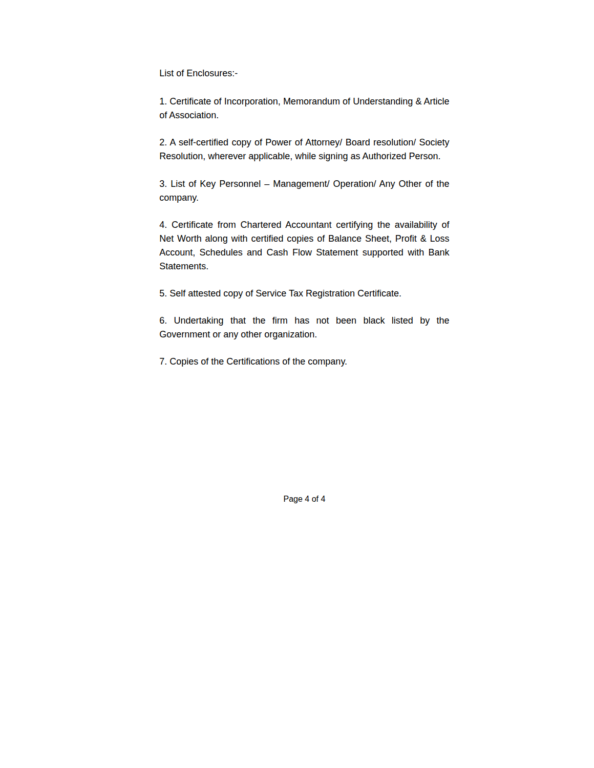List of Enclosures:-
1. Certificate of Incorporation, Memorandum of Understanding & Article of Association.
2. A self-certified copy of Power of Attorney/ Board resolution/ Society Resolution, wherever applicable, while signing as Authorized Person.
3. List of Key Personnel – Management/ Operation/ Any Other of the company.
4. Certificate from Chartered Accountant certifying the availability of Net Worth along with certified copies of Balance Sheet, Profit & Loss Account, Schedules and Cash Flow Statement supported with Bank Statements.
5. Self attested copy of Service Tax Registration Certificate.
6. Undertaking that the firm has not been black listed by the Government or any other organization.
7. Copies of the Certifications of the company.
Page 4 of 4